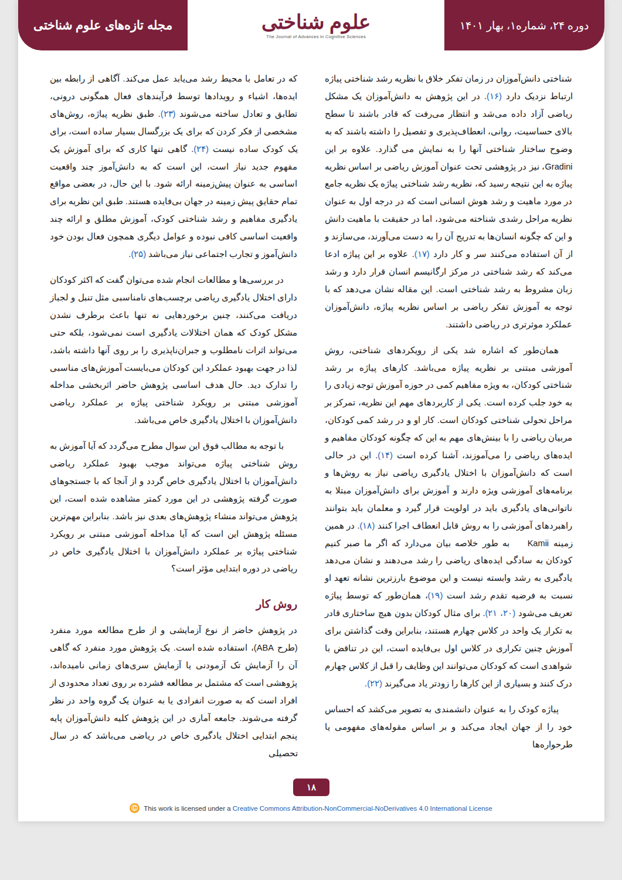دوره ۲۴، شماره۱، بهار ۱۴۰۱
علوم شناختی
The Journal of Advances in Cognitive Sciences
مجله تازه‌های علوم شناختی
شناختی دانش‌آموزان در زمان تفکر خلاق با نظریه رشد شناختی پیاژه ارتباط نزدیک دارد (۱۶). در این پژوهش به دانش‌آموزان یک مشکل ریاضی آزاد داده می‌شد و انتظار می‌رفت که قادر باشند تا سطح بالای حساسیت، روانی، انعطاف‌پذیری و تفصیل را داشته باشند که به وضوح ساختار شناختی آنها را به نمایش می گذارد. علاوه بر این Gradini، نیز در پژوهشی تحت عنوان آموزش ریاضی بر اساس نظریه پیاژه به این نتیجه رسید که، نظریه رشد شناختی پیاژه یک نظریه جامع در مورد ماهیت و رشد هوش انسانی است که در درجه اول به عنوان نظریه مراحل رشدی شناخته می‌شود، اما در حقیقت با ماهیت دانش و این که چگونه انسان‌ها به تدریج آن را به دست می‌آورند، می‌سازند و از آن استفاده می‌کنند سر و کار دارد (۱۷). علاوه بر این پیاژه ادعا می‌کند که رشد شناختی در مرکز ارگانیسم انسان قرار دارد و رشد زبان مشروط به رشد شناختی است. این مقاله نشان می‌دهد که با توجه به آموزش تفکر ریاضی بر اساس نظریه پیاژه، دانش‌آموزان عملکرد موثرتری در ریاضی داشتند.
همان‌طور که اشاره شد یکی از رویکردهای شناختی، روش آموزشی مبتنی بر نظریه پیاژه می‌باشد. کارهای پیاژه بر رشد شناختی کودکان، به ویژه مفاهیم کمی در حوزه آموزش توجه زیادی را به خود جلب کرده است. یکی از کاربردهای مهم این نظریه، تمرکز بر مراحل تحولی شناختی کودکان است. کار او و در رشد کمی کودکان، مربیان ریاضی را با بینش‌های مهم به این که چگونه کودکان مفاهیم و ایده‌های ریاضی را می‌آموزند، آشنا کرده است (۱۴). این در حالی است که دانش‌آموزان با اختلال یادگیری ریاضی نیاز به روش‌ها و برنامه‌های آموزشی ویژه دارند و آموزش برای دانش‌آموزان مبتلا به ناتوانی‌های یادگیری باید در اولویت قرار گیرد و معلمان باید بتوانند راهبردهای آموزشی را به روش قابل انعطاف اجرا کنند (۱۸). در همین زمینه Kamii به طور خلاصه بیان می‌دارد که اگر ما صبر کنیم کودکان به سادگی ایده‌های ریاضی را رشد می‌دهند و نشان می‌دهد یادگیری به رشد وابسته نیست و این موضوع بارزترین نشانه تعهد او نسبت به فرضیه تقدم رشد است (۱۹)، همان‌طور که توسط پیاژه تعریف می‌شود (۲۰، ۲۱). برای مثال کودکان بدون هیچ ساختاری قادر به تکرار یک واحد در کلاس چهارم هستند، بنابراین وقت گذاشتن برای آموزش چنین تکراری در کلاس اول بی‌فایده است، این در تناقض با شواهدی است که کودکان می‌توانند این وظایف را قبل از کلاس چهارم درک کنند و بسیاری از این کارها را زودتر یاد می‌گیرند (۲۲).
پیاژه کودک را به عنوان دانشمندی به تصویر می‌کشد که احساس خود را از جهان ایجاد می‌کند و بر اساس مقوله‌های مفهومی یا طرحواره‌ها
که در تعامل با محیط رشد می‌یابد عمل می‌کند. آگاهی از رابطه بین ایده‌ها، اشیاء و رویدادها توسط فرآیندهای فعال همگونی درونی، تطابق و تعادل ساخته می‌شوند (۲۳). طبق نظریه پیاژه، روش‌های مشخصی از فکر کردن که برای یک بزرگسال بسیار ساده است، برای یک کودک ساده نیست (۲۴). گاهی تنها کاری که برای آموزش یک مفهوم جدید نیاز است، این است که به دانش‌آموز چند واقعیت اساسی به عنوان پیش‌زمینه ارائه شود. با این حال، در بعضی مواقع تمام حقایق پیش زمینه در جهان بی‌فایده هستند. طبق این نظریه برای یادگیری مفاهیم و رشد شناختی کودک، آموزش مطلق و ارائه چند واقعیت اساسی کافی نبوده و عوامل دیگری همچون فعال بودن خود دانش‌آموز و تجارب اجتماعی نیاز می‌باشد (۲۵).
در بررسی‌ها و مطالعات انجام شده می‌توان گفت که اکثر کودکان دارای اختلال یادگیری ریاضی برچسب‌های نامناسبی مثل تنبل و لجباز دریافت می‌کنند، چنین برخوردهایی نه تنها باعث برطرف نشدن مشکل کودک که همان اختلالات یادگیری است نمی‌شود، بلکه حتی می‌تواند اثرات نامطلوب و جبران‌ناپذیری را بر روی آنها داشته باشد، لذا در جهت بهبود عملکرد این کودکان می‌بایست آموزش‌های مناسبی را تدارک دید. حال هدف اساسی پژوهش حاضر اثربخشی مداخله آموزشی مبتنی بر رویکرد شناختی پیاژه بر عملکرد ریاضی دانش‌آموزان با اختلال یادگیری خاص می‌باشد.
با توجه به مطالب فوق این سوال مطرح می‌گردد که آیا آموزش به روش شناختی پیاژه می‌تواند موجب بهبود عملکرد ریاضی دانش‌آموزان با اختلال یادگیری خاص گردد و از آنجا که با جستجوهای صورت گرفته پژوهشی در این مورد کمتر مشاهده شده است، این پژوهش می‌تواند منشاء پژوهش‌های بعدی نیز باشد. بنابراین مهم‌ترین مسئله پژوهش این است که آیا مداخله آموزشی مبتنی بر رویکرد شناختی پیاژه بر عملکرد دانش‌آموزان با اختلال یادگیری خاص در ریاضی در دوره ابتدایی مؤثر است؟
روش کار
در پژوهش حاضر از نوع آزمایشی و از طرح مطالعه مورد منفرد (طرح ABA)، استفاده شده است. یک پژوهش مورد منفرد که گاهی آن را آزمایش تک آزمودنی یا آزمایش سری‌های زمانی نامیده‌اند، پژوهشی است که مشتمل بر مطالعه فشرده بر روی تعداد محدودی از افراد است که به صورت انفرادی یا به عنوان یک گروه واحد در نظر گرفته می‌شوند. جامعه آماری در این پژوهش کلیه دانش‌آموزان پایه پنجم ابتدایی اختلال یادگیری خاص در ریاضی می‌باشد که در سال تحصیلی
۱۸
Ⓒ This work is licensed under a Creative Commons Attribution-NonCommercial-NoDerivatives 4.0 International License